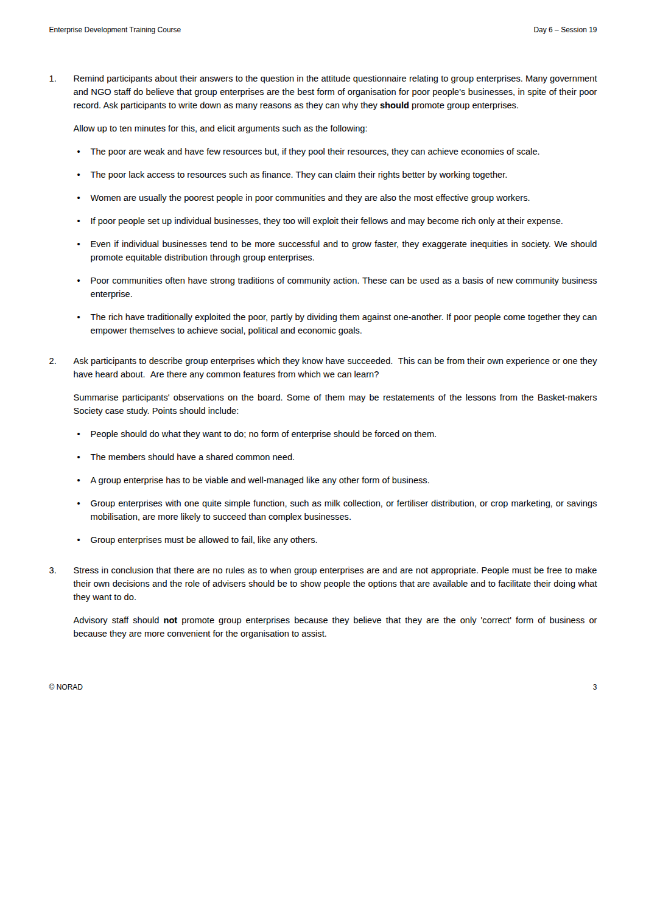Enterprise Development Training Course
Day 6 – Session 19
Remind participants about their answers to the question in the attitude questionnaire relating to group enterprises. Many government and NGO staff do believe that group enterprises are the best form of organisation for poor people's businesses, in spite of their poor record. Ask participants to write down as many reasons as they can why they should promote group enterprises.
Allow up to ten minutes for this, and elicit arguments such as the following:
The poor are weak and have few resources but, if they pool their resources, they can achieve economies of scale.
The poor lack access to resources such as finance. They can claim their rights better by working together.
Women are usually the poorest people in poor communities and they are also the most effective group workers.
If poor people set up individual businesses, they too will exploit their fellows and may become rich only at their expense.
Even if individual businesses tend to be more successful and to grow faster, they exaggerate inequities in society. We should promote equitable distribution through group enterprises.
Poor communities often have strong traditions of community action. These can be used as a basis of new community business enterprise.
The rich have traditionally exploited the poor, partly by dividing them against one-another. If poor people come together they can empower themselves to achieve social, political and economic goals.
Ask participants to describe group enterprises which they know have succeeded. This can be from their own experience or one they have heard about. Are there any common features from which we can learn?
Summarise participants' observations on the board. Some of them may be restatements of the lessons from the Basket-makers Society case study. Points should include:
People should do what they want to do; no form of enterprise should be forced on them.
The members should have a shared common need.
A group enterprise has to be viable and well-managed like any other form of business.
Group enterprises with one quite simple function, such as milk collection, or fertiliser distribution, or crop marketing, or savings mobilisation, are more likely to succeed than complex businesses.
Group enterprises must be allowed to fail, like any others.
Stress in conclusion that there are no rules as to when group enterprises are and are not appropriate. People must be free to make their own decisions and the role of advisers should be to show people the options that are available and to facilitate their doing what they want to do.
Advisory staff should not promote group enterprises because they believe that they are the only 'correct' form of business or because they are more convenient for the organisation to assist.
© NORAD
3